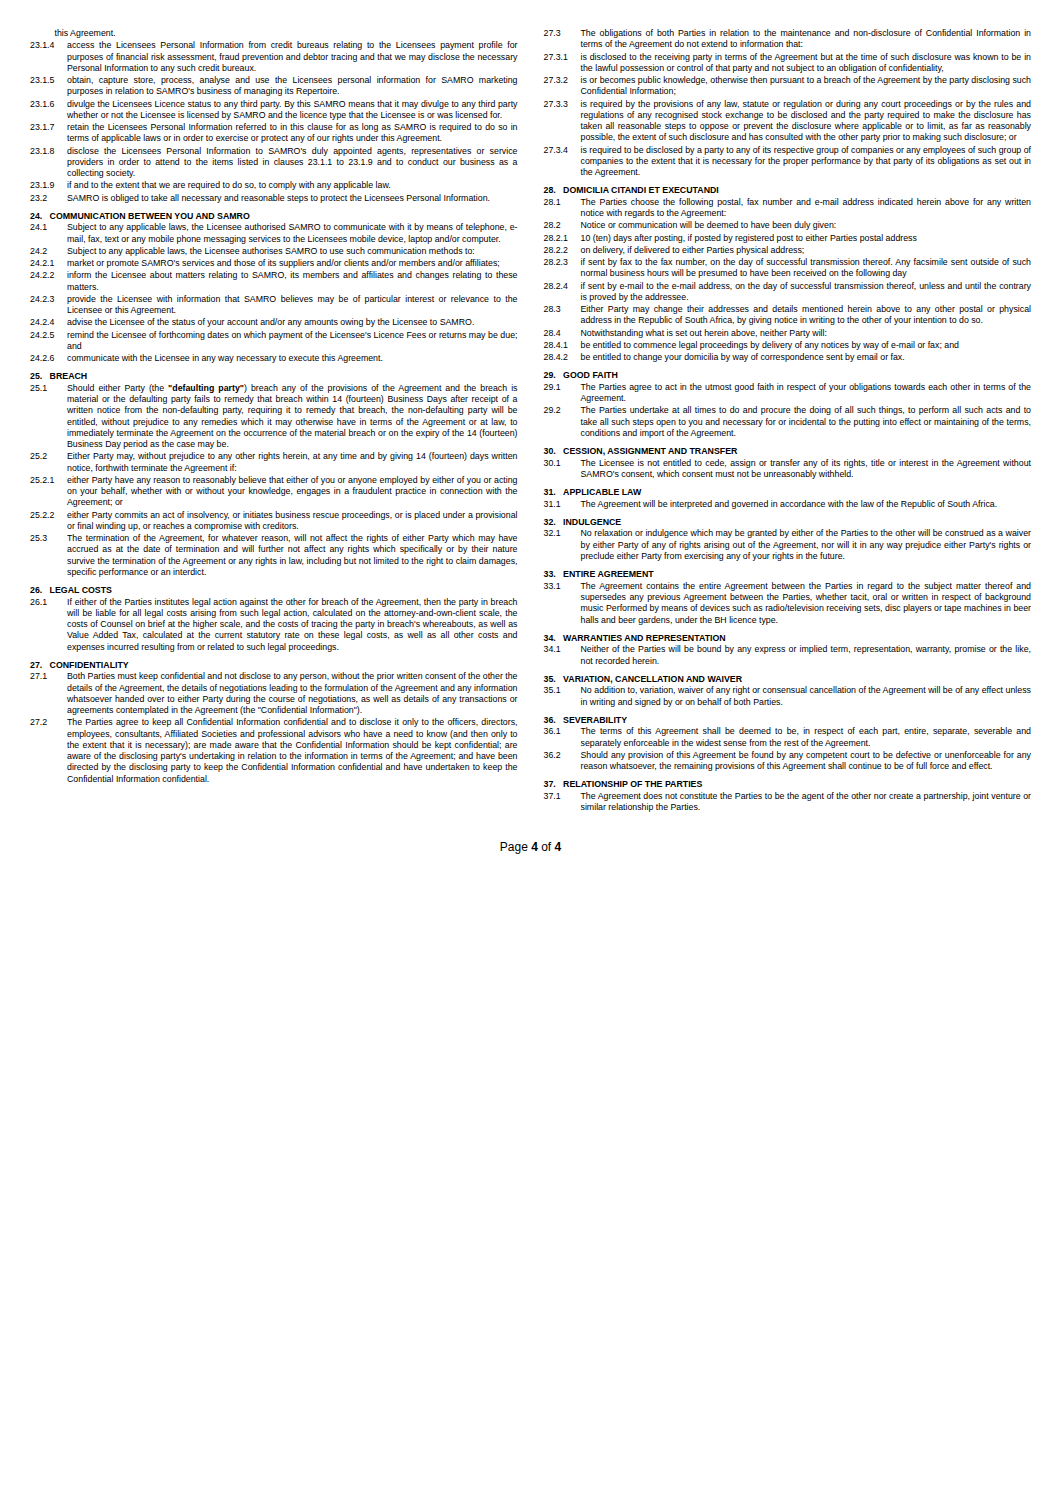00.0.0this Agreement.
23.1.4
access the Licensees Personal Information from credit bureaus relating to the Licensees payment profile for purposes of financial risk assessment, fraud prevention and debtor tracing and that we may disclose the necessary Personal Information to any such credit bureaux.
23.1.5
obtain, capture store, process, analyse and use the Licensees personal information for SAMRO marketing purposes in relation to SAMRO's business of managing its Repertoire.
23.1.6
divulge the Licensees Licence status to any third party. By this SAMRO means that it may divulge to any third party whether or not the Licensee is licensed by SAMRO and the licence type that the Licensee is or was licensed for.
23.1.7
retain the Licensees Personal Information referred to in this clause for as long as SAMRO is required to do so in terms of applicable laws or in order to exercise or protect any of our rights under this Agreement.
23.1.8
disclose the Licensees Personal Information to SAMRO's duly appointed agents, representatives or service providers in order to attend to the items listed in clauses 23.1.1 to 23.1.9 and to conduct our business as a collecting society.
23.1.9
if and to the extent that we are required to do so, to comply with any applicable law.
23.2
SAMRO is obliged to take all necessary and reasonable steps to protect the Licensees Personal Information.
24. COMMUNICATION BETWEEN YOU AND SAMRO
24.1
Subject to any applicable laws, the Licensee authorised SAMRO to communicate with it by means of telephone, e-mail, fax, text or any mobile phone messaging services to the Licensees mobile device, laptop and/or computer.
24.2
Subject to any applicable laws, the Licensee authorises SAMRO to use such communication methods to:
24.2.1
market or promote SAMRO's services and those of its suppliers and/or clients and/or members and/or affiliates;
24.2.2
inform the Licensee about matters relating to SAMRO, its members and affiliates and changes relating to these matters.
24.2.3
provide the Licensee with information that SAMRO believes may be of particular interest or relevance to the Licensee or this Agreement.
24.2.4
advise the Licensee of the status of your account and/or any amounts owing by the Licensee to SAMRO.
24.2.5
remind the Licensee of forthcoming dates on which payment of the Licensee's Licence Fees or returns may be due; and
24.2.6
communicate with the Licensee in any way necessary to execute this Agreement.
25. BREACH
25.1
Should either Party (the "defaulting party") breach any of the provisions of the Agreement and the breach is material or the defaulting party fails to remedy that breach within 14 (fourteen) Business Days after receipt of a written notice from the non-defaulting party, requiring it to remedy that breach, the non-defaulting party will be entitled, without prejudice to any remedies which it may otherwise have in terms of the Agreement or at law, to immediately terminate the Agreement on the occurrence of the material breach or on the expiry of the 14 (fourteen) Business Day period as the case may be.
25.2
Either Party may, without prejudice to any other rights herein, at any time and by giving 14 (fourteen) days written notice, forthwith terminate the Agreement if:
25.2.1
either Party have any reason to reasonably believe that either of you or anyone employed by either of you or acting on your behalf, whether with or without your knowledge, engages in a fraudulent practice in connection with the Agreement; or
25.2.2
either Party commits an act of insolvency, or initiates business rescue proceedings, or is placed under a provisional or final winding up, or reaches a compromise with creditors.
25.3
The termination of the Agreement, for whatever reason, will not affect the rights of either Party which may have accrued as at the date of termination and will further not affect any rights which specifically or by their nature survive the termination of the Agreement or any rights in law, including but not limited to the right to claim damages, specific performance or an interdict.
26. LEGAL COSTS
26.1
If either of the Parties institutes legal action against the other for breach of the Agreement, then the party in breach will be liable for all legal costs arising from such legal action, calculated on the attorney-and-own-client scale, the costs of Counsel on brief at the higher scale, and the costs of tracing the party in breach's whereabouts, as well as Value Added Tax, calculated at the current statutory rate on these legal costs, as well as all other costs and expenses incurred resulting from or related to such legal proceedings.
27. CONFIDENTIALITY
27.1
Both Parties must keep confidential and not disclose to any person, without the prior written consent of the other the details of the Agreement, the details of negotiations leading to the formulation of the Agreement and any information whatsoever handed over to either Party during the course of negotiations, as well as details of any transactions or agreements contemplated in the Agreement (the "Confidential Information").
27.2
The Parties agree to keep all Confidential Information confidential and to disclose it only to the officers, directors, employees, consultants, Affiliated Societies and professional advisors who have a need to know (and then only to the extent that it is necessary); are made aware that the Confidential Information should be kept confidential; are aware of the disclosing party's undertaking in relation to the information in terms of the Agreement; and have been directed by the disclosing party to keep the Confidential Information confidential and have undertaken to keep the Confidential Information confidential.
27.3
The obligations of both Parties in relation to the maintenance and non-disclosure of Confidential Information in terms of the Agreement do not extend to information that:
27.3.1
is disclosed to the receiving party in terms of the Agreement but at the time of such disclosure was known to be in the lawful possession or control of that party and not subject to an obligation of confidentiality,
27.3.2
is or becomes public knowledge, otherwise then pursuant to a breach of the Agreement by the party disclosing such Confidential Information;
27.3.3
is required by the provisions of any law, statute or regulation or during any court proceedings or by the rules and regulations of any recognised stock exchange to be disclosed and the party required to make the disclosure has taken all reasonable steps to oppose or prevent the disclosure where applicable or to limit, as far as reasonably possible, the extent of such disclosure and has consulted with the other party prior to making such disclosure; or
27.3.4
is required to be disclosed by a party to any of its respective group of companies or any employees of such group of companies to the extent that it is necessary for the proper performance by that party of its obligations as set out in the Agreement.
28. DOMICILIA CITANDI ET EXECUTANDI
28.1
The Parties choose the following postal, fax number and e-mail address indicated herein above for any written notice with regards to the Agreement:
28.2
Notice or communication will be deemed to have been duly given:
28.2.1
10 (ten) days after posting, if posted by registered post to either Parties postal address
28.2.2
on delivery, if delivered to either Parties physical address;
28.2.3
if sent by fax to the fax number, on the day of successful transmission thereof. Any facsimile sent outside of such normal business hours will be presumed to have been received on the following day
28.2.4
if sent by e-mail to the e-mail address, on the day of successful transmission thereof, unless and until the contrary is proved by the addressee.
28.3
Either Party may change their addresses and details mentioned herein above to any other postal or physical address in the Republic of South Africa, by giving notice in writing to the other of your intention to do so.
28.4
Notwithstanding what is set out herein above, neither Party will:
28.4.1
be entitled to commence legal proceedings by delivery of any notices by way of e-mail or fax; and
28.4.2
be entitled to change your domicilia by way of correspondence sent by email or fax.
29. GOOD FAITH
29.1
The Parties agree to act in the utmost good faith in respect of your obligations towards each other in terms of the Agreement.
29.2
The Parties undertake at all times to do and procure the doing of all such things, to perform all such acts and to take all such steps open to you and necessary for or incidental to the putting into effect or maintaining of the terms, conditions and import of the Agreement.
30. CESSION, ASSIGNMENT AND TRANSFER
30.1
The Licensee is not entitled to cede, assign or transfer any of its rights, title or interest in the Agreement without SAMRO's consent, which consent must not be unreasonably withheld.
31. APPLICABLE LAW
31.1
The Agreement will be interpreted and governed in accordance with the law of the Republic of South Africa.
32. INDULGENCE
32.1
No relaxation or indulgence which may be granted by either of the Parties to the other will be construed as a waiver by either Party of any of rights arising out of the Agreement, nor will it in any way prejudice either Party's rights or preclude either Party from exercising any of your rights in the future.
33. ENTIRE AGREEMENT
33.1
The Agreement contains the entire Agreement between the Parties in regard to the subject matter thereof and supersedes any previous Agreement between the Parties, whether tacit, oral or written in respect of background music Performed by means of devices such as radio/television receiving sets, disc players or tape machines in beer halls and beer gardens, under the BH licence type.
34. WARRANTIES AND REPRESENTATION
34.1
Neither of the Parties will be bound by any express or implied term, representation, warranty, promise or the like, not recorded herein.
35. VARIATION, CANCELLATION AND WAIVER
35.1
No addition to, variation, waiver of any right or consensual cancellation of the Agreement will be of any effect unless in writing and signed by or on behalf of both Parties.
36. SEVERABILITY
36.1
The terms of this Agreement shall be deemed to be, in respect of each part, entire, separate, severable and separately enforceable in the widest sense from the rest of the Agreement.
36.2
Should any provision of this Agreement be found by any competent court to be defective or unenforceable for any reason whatsoever, the remaining provisions of this Agreement shall continue to be of full force and effect.
37. RELATIONSHIP OF THE PARTIES
37.1
The Agreement does not constitute the Parties to be the agent of the other nor create a partnership, joint venture or similar relationship the Parties.
Page 4 of 4